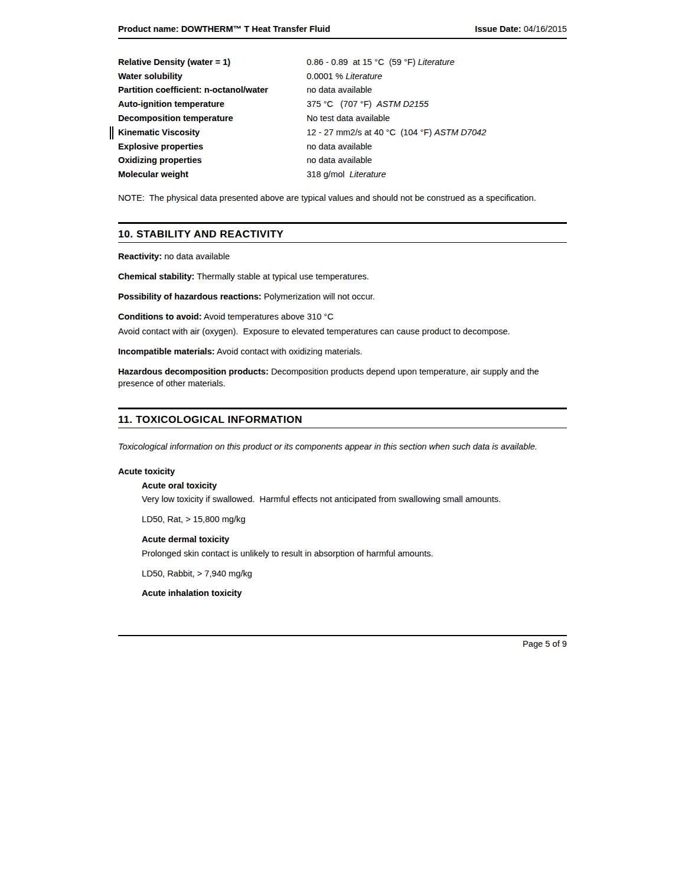Product name: DOWTHERM™ T Heat Transfer Fluid
Issue Date: 04/16/2015
| Relative Density (water = 1) | 0.86 - 0.89 at 15 °C (59 °F) Literature |
| Water solubility | 0.0001 % Literature |
| Partition coefficient: n-octanol/water | no data available |
| Auto-ignition temperature | 375 °C (707 °F) ASTM D2155 |
| Decomposition temperature | No test data available |
| Kinematic Viscosity | 12 - 27 mm2/s at 40 °C (104 °F) ASTM D7042 |
| Explosive properties | no data available |
| Oxidizing properties | no data available |
| Molecular weight | 318 g/mol Literature |
NOTE: The physical data presented above are typical values and should not be construed as a specification.
10. STABILITY AND REACTIVITY
Reactivity: no data available
Chemical stability: Thermally stable at typical use temperatures.
Possibility of hazardous reactions: Polymerization will not occur.
Conditions to avoid: Avoid temperatures above 310 °C
Avoid contact with air (oxygen). Exposure to elevated temperatures can cause product to decompose.
Incompatible materials: Avoid contact with oxidizing materials.
Hazardous decomposition products: Decomposition products depend upon temperature, air supply and the presence of other materials.
11. TOXICOLOGICAL INFORMATION
Toxicological information on this product or its components appear in this section when such data is available.
Acute toxicity
Acute oral toxicity
Very low toxicity if swallowed. Harmful effects not anticipated from swallowing small amounts.
LD50, Rat, > 15,800 mg/kg
Acute dermal toxicity
Prolonged skin contact is unlikely to result in absorption of harmful amounts.
LD50, Rabbit, > 7,940 mg/kg
Acute inhalation toxicity
Page 5 of 9